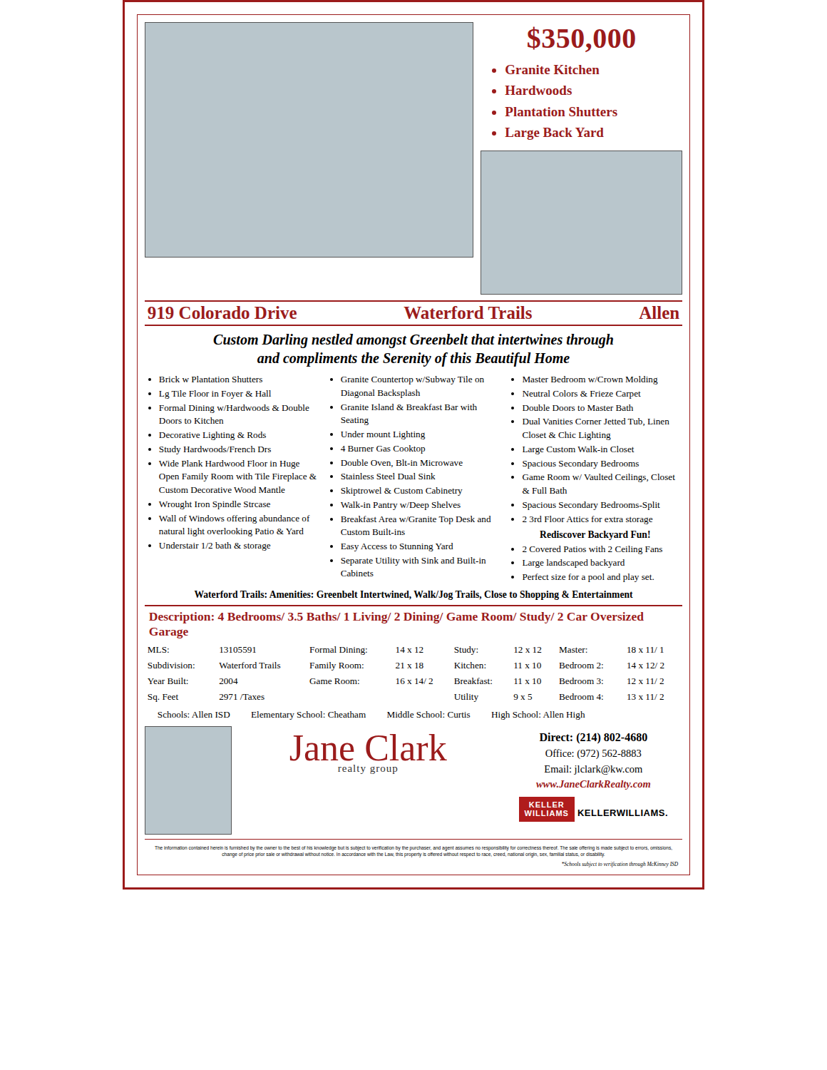$350,000
Granite Kitchen
Hardwoods
Plantation Shutters
Large Back Yard
919 Colorado Drive
Waterford Trails
Allen
Custom Darling nestled amongst Greenbelt that intertwines through
and compliments the Serenity of this Beautiful Home
Brick w Plantation Shutters
Lg Tile Floor in Foyer & Hall
Formal Dining w/Hardwoods & Double Doors to Kitchen
Decorative Lighting & Rods
Study Hardwoods/French Drs
Wide Plank Hardwood Floor in Huge Open Family Room with Tile Fireplace & Custom Decorative Wood Mantle
Wrought Iron Spindle Strcase
Wall of Windows offering abundance of natural light overlooking Patio & Yard
Understair 1/2 bath & storage
Granite Countertop w/Subway Tile on Diagonal Backsplash
Granite Island & Breakfast Bar with Seating
Under mount Lighting
4 Burner Gas Cooktop
Double Oven, Blt-in Microwave
Stainless Steel Dual Sink
Skiptrowel & Custom Cabinetry
Walk-in Pantry w/Deep Shelves
Breakfast Area w/Granite Top Desk and Custom Built-ins
Easy Access to Stunning Yard
Separate Utility with Sink and Built-in Cabinets
Master Bedroom w/Crown Molding
Neutral Colors & Frieze Carpet
Double Doors to Master Bath
Dual Vanities Corner Jetted Tub, Linen Closet & Chic Lighting
Large Custom Walk-in Closet
Spacious Secondary Bedrooms
Game Room w/ Vaulted Ceilings, Closet & Full Bath
Spacious Secondary Bedrooms-Split
2 3rd Floor Attics for extra storage
Rediscover Backyard Fun!
2 Covered Patios with 2 Ceiling Fans
Large landscaped backyard
Perfect size for a pool and play set.
Waterford Trails: Amenities: Greenbelt Intertwined, Walk/Jog Trails, Close to Shopping & Entertainment
Description: 4 Bedrooms/ 3.5 Baths/ 1 Living/ 2 Dining/ Game Room/ Study/ 2 Car Oversized Garage
| MLS: | 13105591 | Formal Dining: | 14 x 12 | Study: | 12 x 12 | Master: | 18 x 11/ 1 |
| Subdivision: | Waterford Trails | Family Room: | 21 x 18 | Kitchen: | 11 x 10 | Bedroom 2: | 14 x 12/ 2 |
| Year Built: | 2004 | Game Room: | 16 x 14/ 2 | Breakfast: | 11 x 10 | Bedroom 3: | 12 x 11/ 2 |
| Sq. Feet | 2971 /Taxes | | | Utility | 9 x 5 | Bedroom 4: | 13 x 11/ 2 |
Schools: Allen ISD Elementary School: Cheatham Middle School: Curtis High School: Allen High
Jane Clark
realty group
Direct: (214) 802-4680
Office: (972) 562-8883
Email: jlclark@kw.com
www.JaneClarkRealty.com
KELLER
WILLIAMS KELLERWILLIAMS.
The information contained herein is furnished by the owner to the best of his knowledge but is subject to verification by the purchaser, and agent assumes no responsibility for correctness thereof. The sale offering is made subject to errors, omissions, change of price prior sale or withdrawal without notice. In accordance with the Law, this property is offered without respect to race, creed, national origin, sex, familial status, or disability.
*Schools subject to verification through McKinney ISD